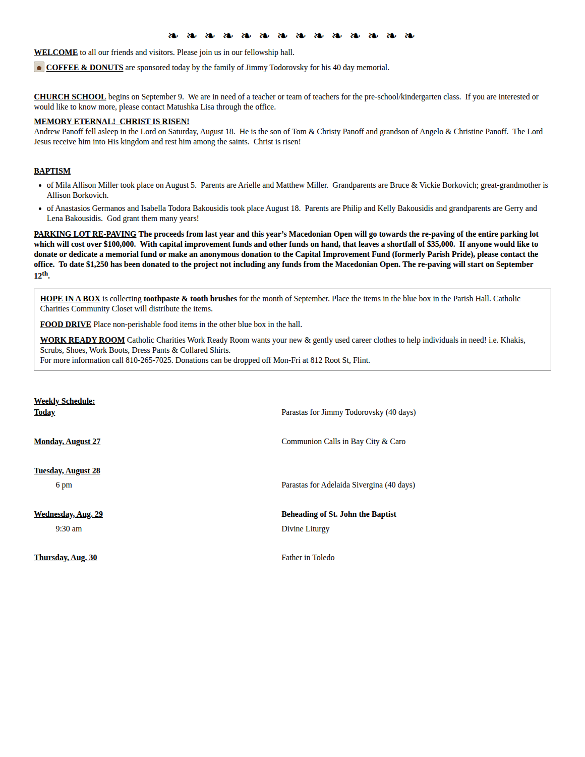❧ ❧ ❧ ❧ ❧ ❧ ❧ ❧ ❧ ❧ ❧ ❧ ❧ ❧
WELCOME to all our friends and visitors. Please join us in our fellowship hall.
COFFEE & DONUTS are sponsored today by the family of Jimmy Todorovsky for his 40 day memorial.
CHURCH SCHOOL begins on September 9. We are in need of a teacher or team of teachers for the pre-school/kindergarten class. If you are interested or would like to know more, please contact Matushka Lisa through the office.
MEMORY ETERNAL! CHRIST IS RISEN!
Andrew Panoff fell asleep in the Lord on Saturday, August 18. He is the son of Tom & Christy Panoff and grandson of Angelo & Christine Panoff. The Lord Jesus receive him into His kingdom and rest him among the saints. Christ is risen!
BAPTISM
of Mila Allison Miller took place on August 5. Parents are Arielle and Matthew Miller. Grandparents are Bruce & Vickie Borkovich; great-grandmother is Allison Borkovich.
of Anastasios Germanos and Isabella Todora Bakousidis took place August 18. Parents are Philip and Kelly Bakousidis and grandparents are Gerry and Lena Bakousidis. God grant them many years!
PARKING LOT RE-PAVING The proceeds from last year and this year’s Macedonian Open will go towards the re-paving of the entire parking lot which will cost over $100,000. With capital improvement funds and other funds on hand, that leaves a shortfall of $35,000. If anyone would like to donate or dedicate a memorial fund or make an anonymous donation to the Capital Improvement Fund (formerly Parish Pride), please contact the office. To date $1,250 has been donated to the project not including any funds from the Macedonian Open. The re-paving will start on September 12th.
HOPE IN A BOX is collecting toothpaste & tooth brushes for the month of September. Place the items in the blue box in the Parish Hall. Catholic Charities Community Closet will distribute the items.
FOOD DRIVE Place non-perishable food items in the other blue box in the hall.
WORK READY ROOM Catholic Charities Work Ready Room wants your new & gently used career clothes to help individuals in need! i.e. Khakis, Scrubs, Shoes, Work Boots, Dress Pants & Collared Shirts.
For more information call 810-265-7025. Donations can be dropped off Mon-Fri at 812 Root St, Flint.
Weekly Schedule:
| Today | Parastas for Jimmy Todorovsky (40 days) |
| Monday, August 27 | Communion Calls in Bay City & Caro |
| Tuesday, August 28 | |
| 6 pm | Parastas for Adelaida Sivergina (40 days) |
| Wednesday, Aug. 29 | Beheading of St. John the Baptist |
| 9:30 am | Divine Liturgy |
| Thursday, Aug. 30 | Father in Toledo |